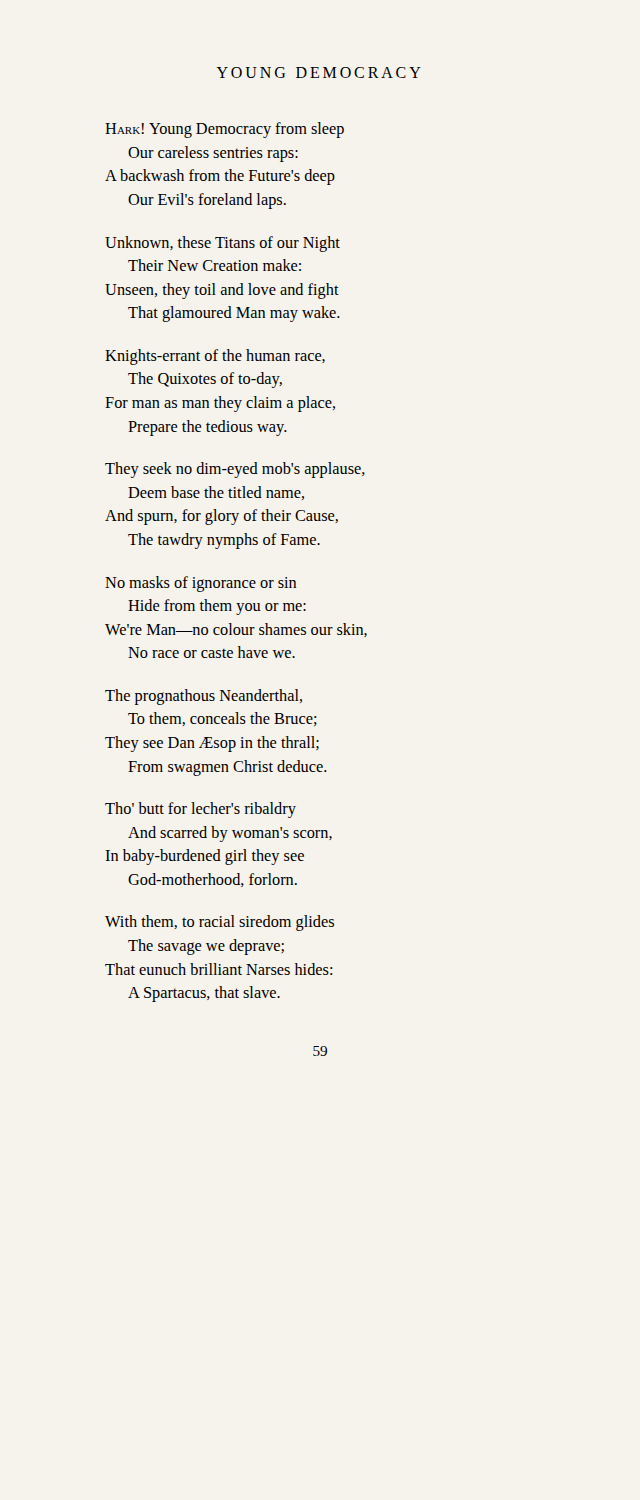Young Democracy
Hark! Young Democracy from sleep
Our careless sentries raps:
A backwash from the Future's deep
Our Evil's foreland laps.
Unknown, these Titans of our Night
Their New Creation make:
Unseen, they toil and love and fight
That glamoured Man may wake.
Knights-errant of the human race,
The Quixotes of to-day,
For man as man they claim a place,
Prepare the tedious way.
They seek no dim-eyed mob's applause,
Deem base the titled name,
And spurn, for glory of their Cause,
The tawdry nymphs of Fame.
No masks of ignorance or sin
Hide from them you or me:
We're Man—no colour shames our skin,
No race or caste have we.
The prognathous Neanderthal,
To them, conceals the Bruce;
They see Dan Æsop in the thrall;
From swagmen Christ deduce.
Tho' butt for lecher's ribaldry
And scarred by woman's scorn,
In baby-burdened girl they see
God-motherhood, forlorn.
With them, to racial siredom glides
The savage we deprave;
That eunuch brilliant Narses hides:
A Spartacus, that slave.
59